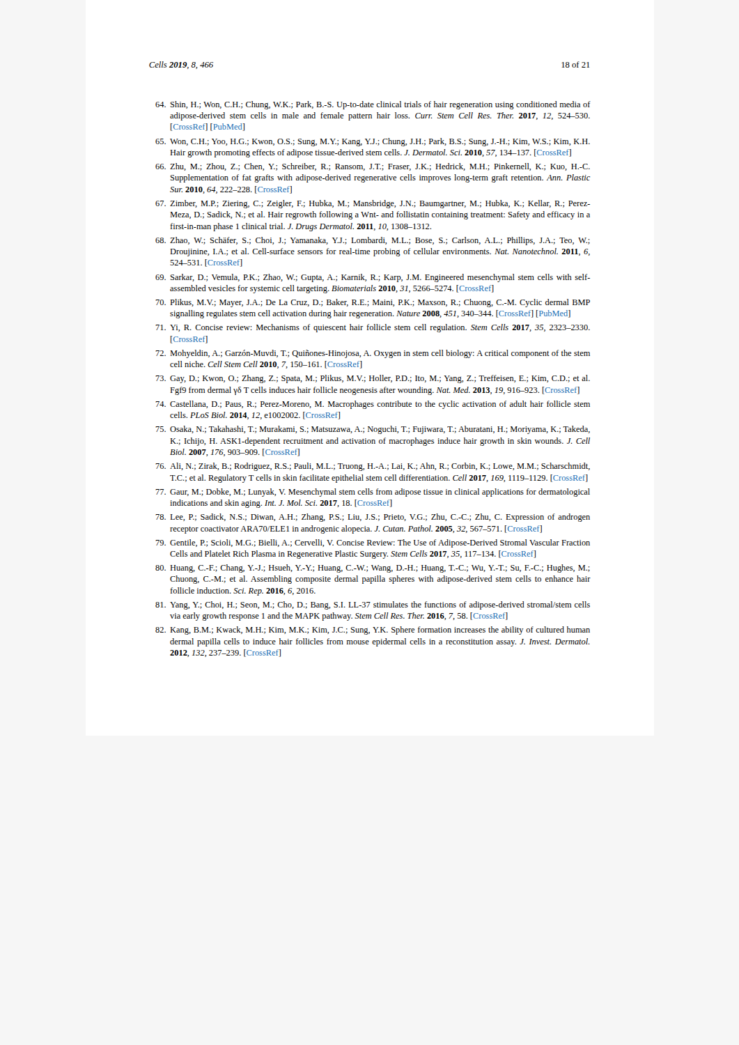Cells 2019, 8, 466
18 of 21
Shin, H.; Won, C.H.; Chung, W.K.; Park, B.-S. Up-to-date clinical trials of hair regeneration using conditioned media of adipose-derived stem cells in male and female pattern hair loss. Curr. Stem Cell Res. Ther. 2017, 12, 524–530. [CrossRef] [PubMed]
Won, C.H.; Yoo, H.G.; Kwon, O.S.; Sung, M.Y.; Kang, Y.J.; Chung, J.H.; Park, B.S.; Sung, J.-H.; Kim, W.S.; Kim, K.H. Hair growth promoting effects of adipose tissue-derived stem cells. J. Dermatol. Sci. 2010, 57, 134–137. [CrossRef]
Zhu, M.; Zhou, Z.; Chen, Y.; Schreiber, R.; Ransom, J.T.; Fraser, J.K.; Hedrick, M.H.; Pinkernell, K.; Kuo, H.-C. Supplementation of fat grafts with adipose-derived regenerative cells improves long-term graft retention. Ann. Plastic Sur. 2010, 64, 222–228. [CrossRef]
Zimber, M.P.; Ziering, C.; Zeigler, F.; Hubka, M.; Mansbridge, J.N.; Baumgartner, M.; Hubka, K.; Kellar, R.; Perez-Meza, D.; Sadick, N.; et al. Hair regrowth following a Wnt- and follistatin containing treatment: Safety and efficacy in a first-in-man phase 1 clinical trial. J. Drugs Dermatol. 2011, 10, 1308–1312.
Zhao, W.; Schäfer, S.; Choi, J.; Yamanaka, Y.J.; Lombardi, M.L.; Bose, S.; Carlson, A.L.; Phillips, J.A.; Teo, W.; Droujinine, I.A.; et al. Cell-surface sensors for real-time probing of cellular environments. Nat. Nanotechnol. 2011, 6, 524–531. [CrossRef]
Sarkar, D.; Vemula, P.K.; Zhao, W.; Gupta, A.; Karnik, R.; Karp, J.M. Engineered mesenchymal stem cells with self-assembled vesicles for systemic cell targeting. Biomaterials 2010, 31, 5266–5274. [CrossRef]
Plikus, M.V.; Mayer, J.A.; De La Cruz, D.; Baker, R.E.; Maini, P.K.; Maxson, R.; Chuong, C.-M. Cyclic dermal BMP signalling regulates stem cell activation during hair regeneration. Nature 2008, 451, 340–344. [CrossRef] [PubMed]
Yi, R. Concise review: Mechanisms of quiescent hair follicle stem cell regulation. Stem Cells 2017, 35, 2323–2330. [CrossRef]
Mohyeldin, A.; Garzón-Muvdi, T.; Quiñones-Hinojosa, A. Oxygen in stem cell biology: A critical component of the stem cell niche. Cell Stem Cell 2010, 7, 150–161. [CrossRef]
Gay, D.; Kwon, O.; Zhang, Z.; Spata, M.; Plikus, M.V.; Holler, P.D.; Ito, M.; Yang, Z.; Treffeisen, E.; Kim, C.D.; et al. Fgf9 from dermal γδ T cells induces hair follicle neogenesis after wounding. Nat. Med. 2013, 19, 916–923. [CrossRef]
Castellana, D.; Paus, R.; Perez-Moreno, M. Macrophages contribute to the cyclic activation of adult hair follicle stem cells. PLoS Biol. 2014, 12, e1002002. [CrossRef]
Osaka, N.; Takahashi, T.; Murakami, S.; Matsuzawa, A.; Noguchi, T.; Fujiwara, T.; Aburatani, H.; Moriyama, K.; Takeda, K.; Ichijo, H. ASK1-dependent recruitment and activation of macrophages induce hair growth in skin wounds. J. Cell Biol. 2007, 176, 903–909. [CrossRef]
Ali, N.; Zirak, B.; Rodriguez, R.S.; Pauli, M.L.; Truong, H.-A.; Lai, K.; Ahn, R.; Corbin, K.; Lowe, M.M.; Scharschmidt, T.C.; et al. Regulatory T cells in skin facilitate epithelial stem cell differentiation. Cell 2017, 169, 1119–1129. [CrossRef]
Gaur, M.; Dobke, M.; Lunyak, V. Mesenchymal stem cells from adipose tissue in clinical applications for dermatological indications and skin aging. Int. J. Mol. Sci. 2017, 18. [CrossRef]
Lee, P.; Sadick, N.S.; Diwan, A.H.; Zhang, P.S.; Liu, J.S.; Prieto, V.G.; Zhu, C.-C.; Zhu, C. Expression of androgen receptor coactivator ARA70/ELE1 in androgenic alopecia. J. Cutan. Pathol. 2005, 32, 567–571. [CrossRef]
Gentile, P.; Scioli, M.G.; Bielli, A.; Cervelli, V. Concise Review: The Use of Adipose-Derived Stromal Vascular Fraction Cells and Platelet Rich Plasma in Regenerative Plastic Surgery. Stem Cells 2017, 35, 117–134. [CrossRef]
Huang, C.-F.; Chang, Y.-J.; Hsueh, Y.-Y.; Huang, C.-W.; Wang, D.-H.; Huang, T.-C.; Wu, Y.-T.; Su, F.-C.; Hughes, M.; Chuong, C.-M.; et al. Assembling composite dermal papilla spheres with adipose-derived stem cells to enhance hair follicle induction. Sci. Rep. 2016, 6, 2016.
Yang, Y.; Choi, H.; Seon, M.; Cho, D.; Bang, S.I. LL-37 stimulates the functions of adipose-derived stromal/stem cells via early growth response 1 and the MAPK pathway. Stem Cell Res. Ther. 2016, 7, 58. [CrossRef]
Kang, B.M.; Kwack, M.H.; Kim, M.K.; Kim, J.C.; Sung, Y.K. Sphere formation increases the ability of cultured human dermal papilla cells to induce hair follicles from mouse epidermal cells in a reconstitution assay. J. Invest. Dermatol. 2012, 132, 237–239. [CrossRef]